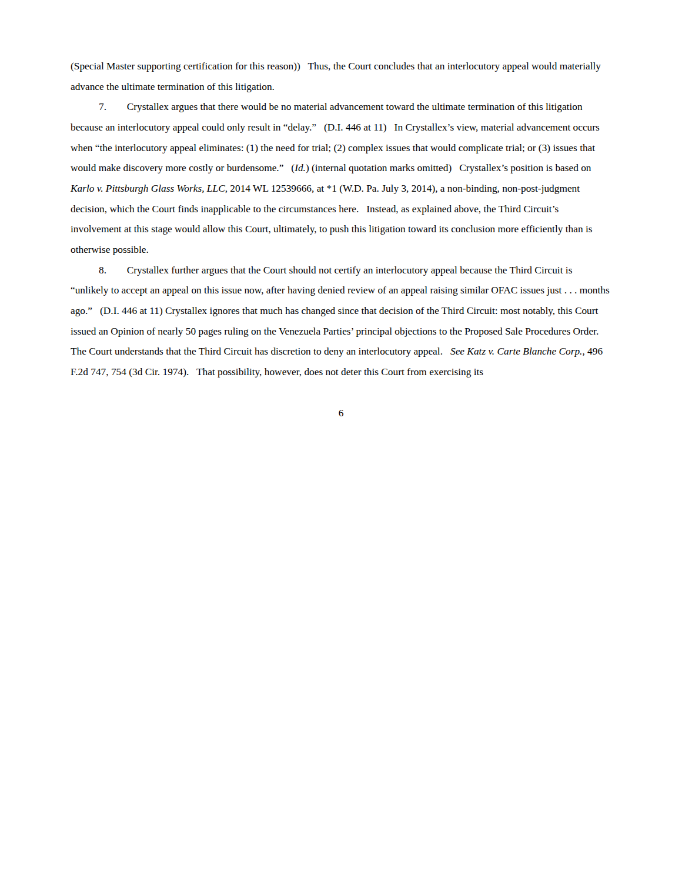(Special Master supporting certification for this reason)) Thus, the Court concludes that an interlocutory appeal would materially advance the ultimate termination of this litigation.
7. Crystallex argues that there would be no material advancement toward the ultimate termination of this litigation because an interlocutory appeal could only result in “delay.” (D.I. 446 at 11) In Crystallex’s view, material advancement occurs when “the interlocutory appeal eliminates: (1) the need for trial; (2) complex issues that would complicate trial; or (3) issues that would make discovery more costly or burdensome.” (Id.) (internal quotation marks omitted) Crystallex’s position is based on Karlo v. Pittsburgh Glass Works, LLC, 2014 WL 12539666, at *1 (W.D. Pa. July 3, 2014), a non-binding, non-post-judgment decision, which the Court finds inapplicable to the circumstances here. Instead, as explained above, the Third Circuit’s involvement at this stage would allow this Court, ultimately, to push this litigation toward its conclusion more efficiently than is otherwise possible.
8. Crystallex further argues that the Court should not certify an interlocutory appeal because the Third Circuit is “unlikely to accept an appeal on this issue now, after having denied review of an appeal raising similar OFAC issues just . . . months ago.” (D.I. 446 at 11) Crystallex ignores that much has changed since that decision of the Third Circuit: most notably, this Court issued an Opinion of nearly 50 pages ruling on the Venezuela Parties’ principal objections to the Proposed Sale Procedures Order. The Court understands that the Third Circuit has discretion to deny an interlocutory appeal. See Katz v. Carte Blanche Corp., 496 F.2d 747, 754 (3d Cir. 1974). That possibility, however, does not deter this Court from exercising its
6